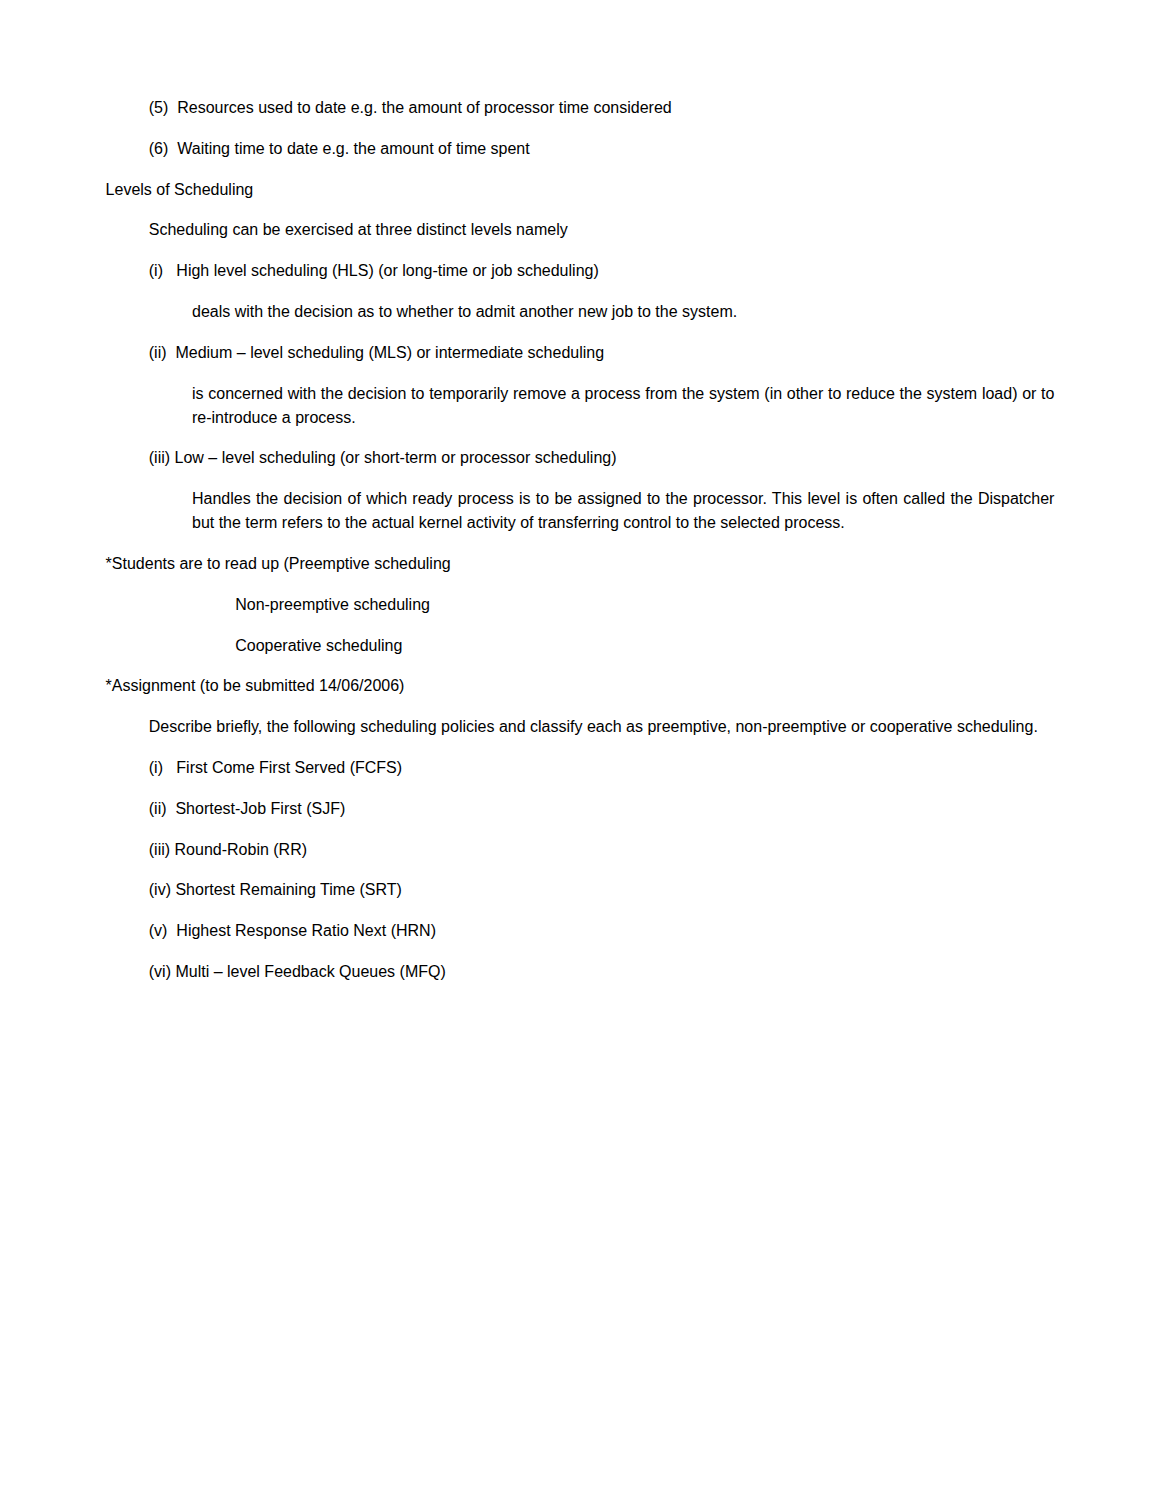(5) Resources used to date e.g. the amount of processor time considered
(6) Waiting time to date e.g. the amount of time spent
Levels of Scheduling
Scheduling can be exercised at three distinct levels namely
(i) High level scheduling (HLS) (or long-time or job scheduling)
deals with the decision as to whether to admit another new job to the system.
(ii) Medium – level scheduling (MLS) or intermediate scheduling
is concerned with the decision to temporarily remove a process from the system (in other to reduce the system load) or to re-introduce a process.
(iii) Low – level scheduling (or short-term or processor scheduling)
Handles the decision of which ready process is to be assigned to the processor. This level is often called the Dispatcher but the term refers to the actual kernel activity of transferring control to the selected process.
*Students are to read up (Preemptive scheduling
Non-preemptive scheduling
Cooperative scheduling
*Assignment (to be submitted 14/06/2006)
Describe briefly, the following scheduling policies and classify each as preemptive, non-preemptive or cooperative scheduling.
(i) First Come First Served (FCFS)
(ii) Shortest-Job First (SJF)
(iii) Round-Robin (RR)
(iv) Shortest Remaining Time (SRT)
(v) Highest Response Ratio Next (HRN)
(vi) Multi – level Feedback Queues (MFQ)